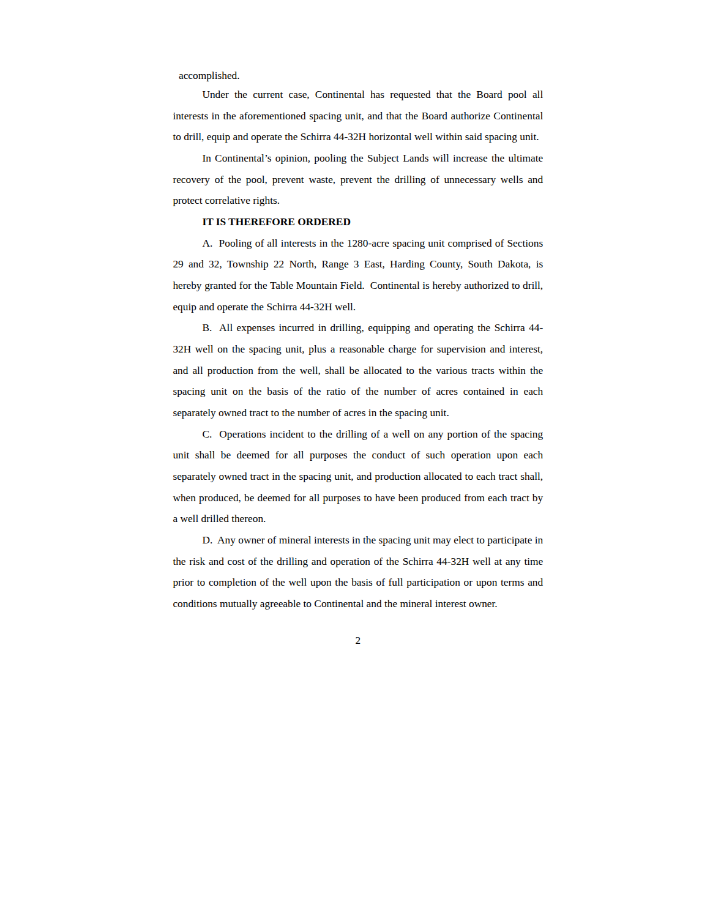accomplished.
Under the current case, Continental has requested that the Board pool all interests in the aforementioned spacing unit, and that the Board authorize Continental to drill, equip and operate the Schirra 44-32H horizontal well within said spacing unit.
In Continental’s opinion, pooling the Subject Lands will increase the ultimate recovery of the pool, prevent waste, prevent the drilling of unnecessary wells and protect correlative rights.
IT IS THEREFORE ORDERED
A. Pooling of all interests in the 1280-acre spacing unit comprised of Sections 29 and 32, Township 22 North, Range 3 East, Harding County, South Dakota, is hereby granted for the Table Mountain Field. Continental is hereby authorized to drill, equip and operate the Schirra 44-32H well.
B. All expenses incurred in drilling, equipping and operating the Schirra 44-32H well on the spacing unit, plus a reasonable charge for supervision and interest, and all production from the well, shall be allocated to the various tracts within the spacing unit on the basis of the ratio of the number of acres contained in each separately owned tract to the number of acres in the spacing unit.
C. Operations incident to the drilling of a well on any portion of the spacing unit shall be deemed for all purposes the conduct of such operation upon each separately owned tract in the spacing unit, and production allocated to each tract shall, when produced, be deemed for all purposes to have been produced from each tract by a well drilled thereon.
D. Any owner of mineral interests in the spacing unit may elect to participate in the risk and cost of the drilling and operation of the Schirra 44-32H well at any time prior to completion of the well upon the basis of full participation or upon terms and conditions mutually agreeable to Continental and the mineral interest owner.
2